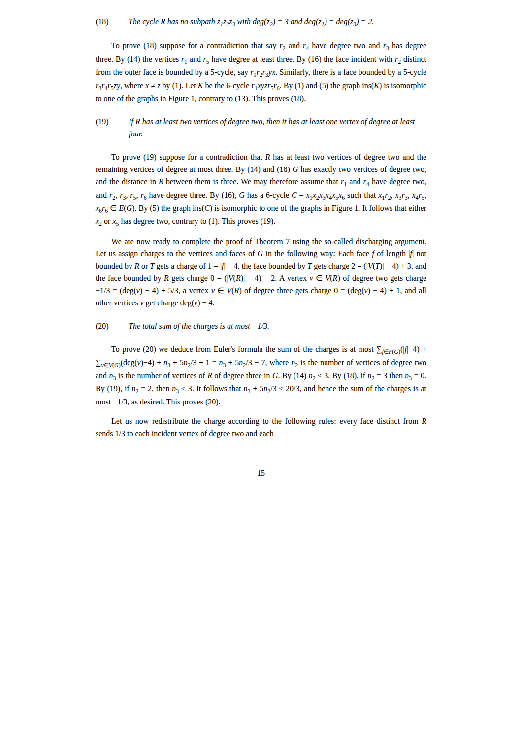(18)
The cycle R has no subpath z1z2z3 with deg(z2) = 3 and deg(z1) = deg(z3) = 2.
To prove (18) suppose for a contradiction that say r2 and r4 have degree two and r3 has degree three. By (14) the vertices r1 and r5 have degree at least three. By (16) the face incident with r2 distinct from the outer face is bounded by a 5-cycle, say r1r2r3yx. Similarly, there is a face bounded by a 5-cycle r3r4r5zy, where x ≠ z by (1). Let K be the 6-cycle r1xyzr5r6. By (1) and (5) the graph ins(K) is isomorphic to one of the graphs in Figure 1, contrary to (13). This proves (18).
(19)
If R has at least two vertices of degree two, then it has at least one vertex of degree at least four.
To prove (19) suppose for a contradiction that R has at least two vertices of degree two and the remaining vertices of degree at most three. By (14) and (18) G has exactly two vertices of degree two, and the distance in R between them is three. We may therefore assume that r1 and r4 have degree two, and r2, r3, r5, r6 have degree three. By (16), G has a 6-cycle C = x1x2x3x4x5x6 such that x1r2, x3r3, x4r5, x6r6 ∈ E(G). By (5) the graph ins(C) is isomorphic to one of the graphs in Figure 1. It follows that either x2 or x5 has degree two, contrary to (1). This proves (19).
We are now ready to complete the proof of Theorem 7 using the so-called discharging argument. Let us assign charges to the vertices and faces of G in the following way: Each face f of length |f| not bounded by R or T gets a charge of 1 = |f| − 4, the face bounded by T gets charge 2 = (|V(T)| − 4) + 3, and the face bounded by R gets charge 0 = (|V(R)| − 4) − 2. A vertex v ∈ V(R) of degree two gets charge −1/3 = (deg(v) − 4) + 5/3, a vertex v ∈ V(R) of degree three gets charge 0 = (deg(v) − 4) + 1, and all other vertices v get charge deg(v) − 4.
(20)
The total sum of the charges is at most −1/3.
To prove (20) we deduce from Euler's formula the sum of the charges is at most ∑f∈F(G)(|f|−4) + ∑v∈V(G)(deg(v)−4) + n3 + 5n2/3 + 1 = n3 + 5n2/3 − 7, where n2 is the number of vertices of degree two and n3 is the number of vertices of R of degree three in G. By (14) n2 ≤ 3. By (18), if n2 = 3 then n3 = 0. By (19), if n2 = 2, then n3 ≤ 3. It follows that n3 + 5n2/3 ≤ 20/3, and hence the sum of the charges is at most −1/3, as desired. This proves (20).
Let us now redistribute the charge according to the following rules: every face distinct from R sends 1/3 to each incident vertex of degree two and each
15